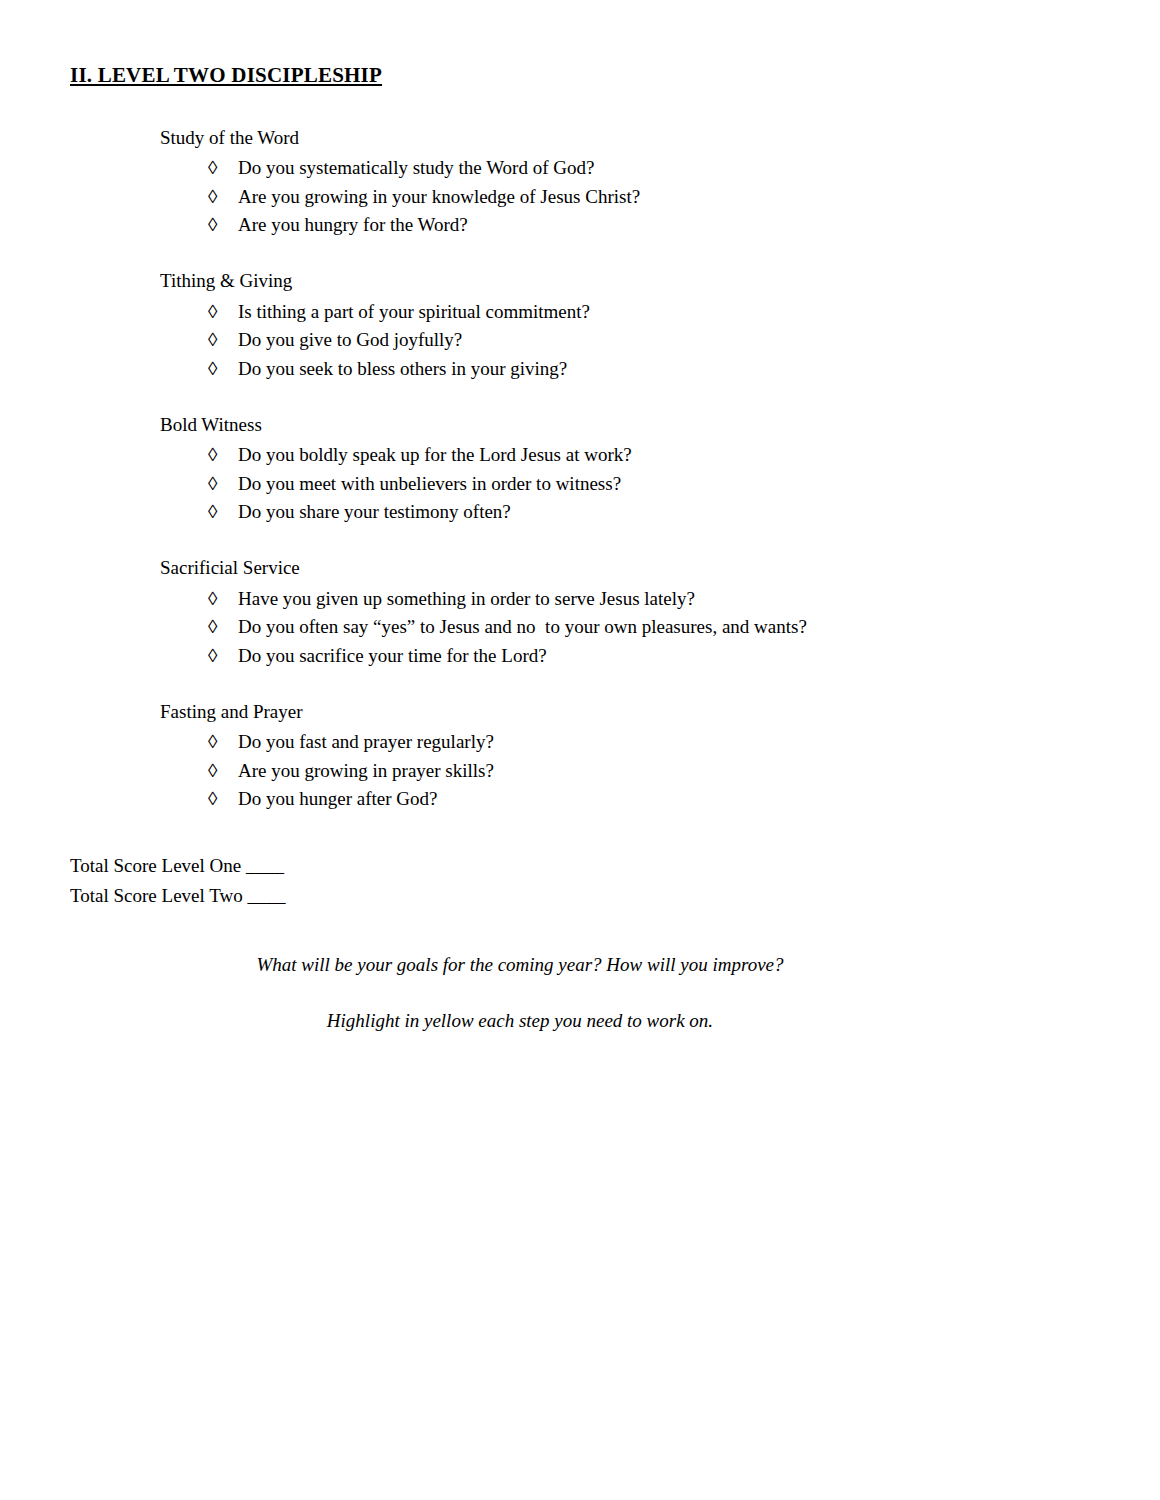II. LEVEL TWO DISCIPLESHIP
Study of the Word
Do you systematically study the Word of God?
Are you growing in your knowledge of Jesus Christ?
Are you hungry for the Word?
Tithing & Giving
Is tithing a part of your spiritual commitment?
Do you give to God joyfully?
Do you seek to bless others in your giving?
Bold Witness
Do you boldly speak up for the Lord Jesus at work?
Do you meet with unbelievers in order to witness?
Do you share your testimony often?
Sacrificial Service
Have you given up something in order to serve Jesus lately?
Do you often say “yes” to Jesus and no to your own pleasures, and wants?
Do you sacrifice your time for the Lord?
Fasting and Prayer
Do you fast and prayer regularly?
Are you growing in prayer skills?
Do you hunger after God?
Total Score Level One ____
Total Score Level Two ____
What will be your goals for the coming year? How will you improve?
Highlight in yellow each step you need to work on.